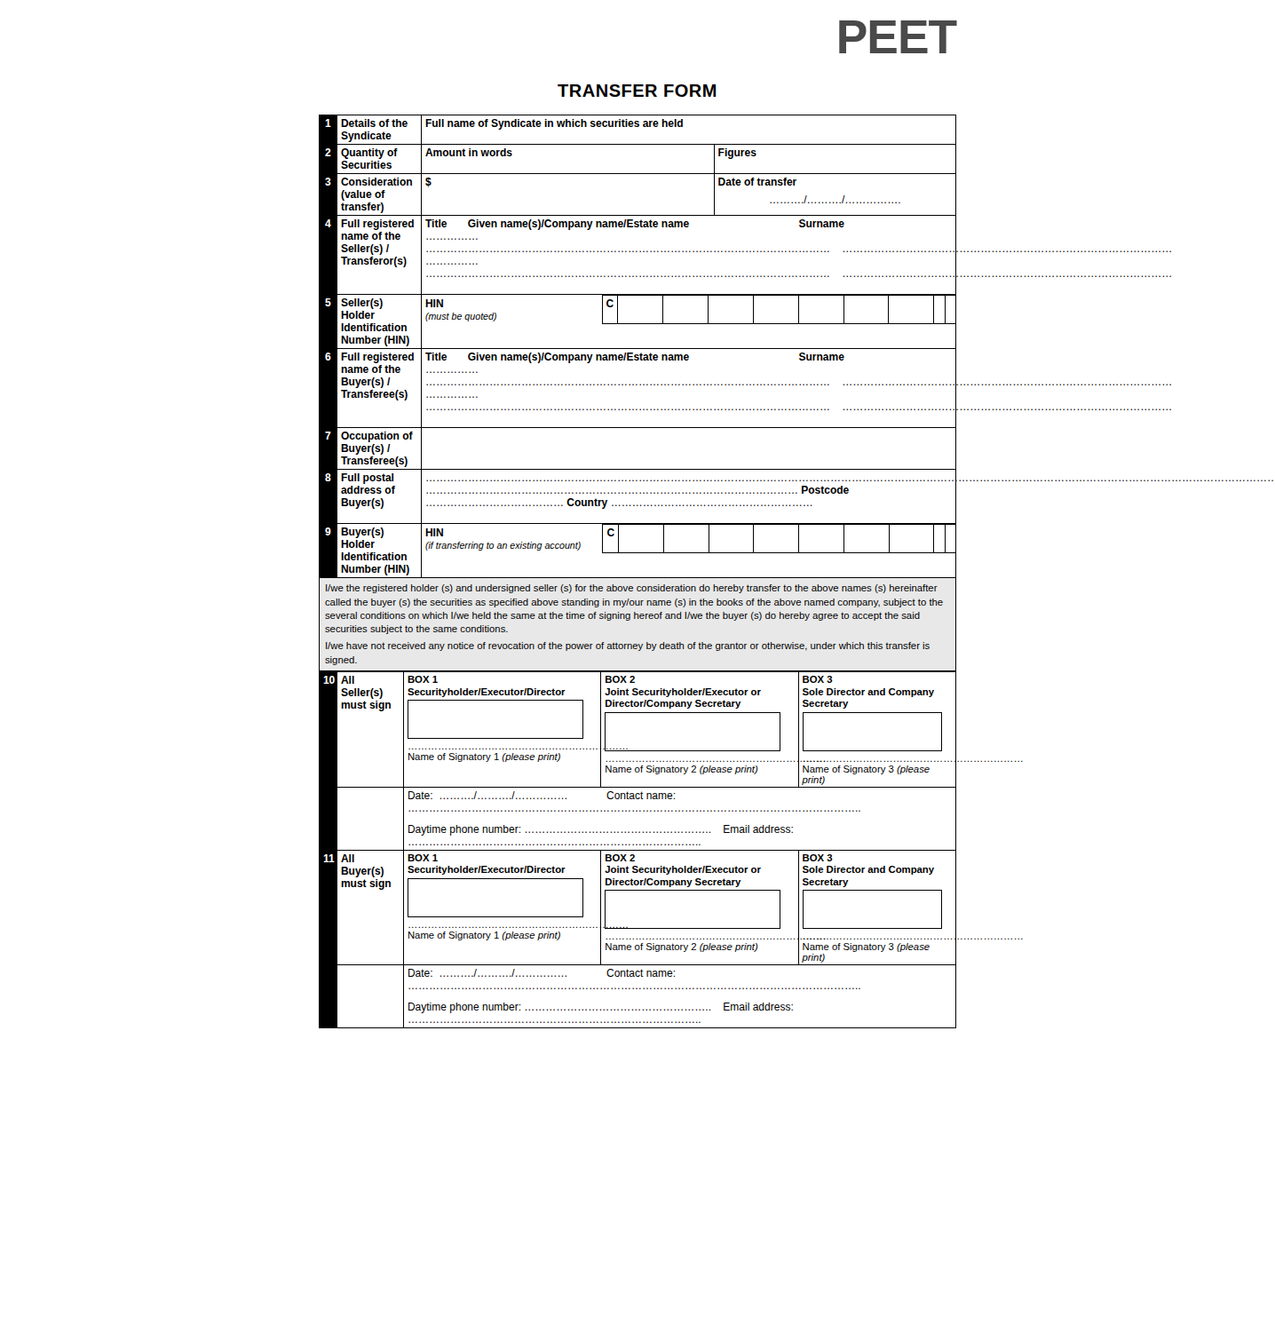PEET
TRANSFER FORM
| 1 | Details of the Syndicate | Full name of Syndicate in which securities are held |
| 2 | Quantity of Securities | Amount in words | Figures |
| 3 | Consideration (value of transfer) | $ | Date of transfer ………./………./……………. |
| 4 | Full registered name of the Seller(s) / Transferor(s) | Title Given name(s)/Company name/Estate name Surname …………… …………………………………………………………………………………………………… ………………………………………………………………………………… …………… …………………………………………………………………………………………………… ………………………………………………………………………………… |
| 5 | Seller(s) Holder Identification Number (HIN) | / HIN (must be quoted) / C / / / / / / / / / / |
| 6 | Full registered name of the Buyer(s) / Transferee(s) | Title Given name(s)/Company name/Estate name Surname …………… …………………………………………………………………………………………………… ………………………………………………………………………………… …………… …………………………………………………………………………………………………… ………………………………………………………………………………… |
| 7 | Occupation of Buyer(s) / Transferee(s) | |
| 8 | Full postal address of Buyer(s) | ………………………………………………………………………………………………………………………………………………………………………………………………………………………………… …………………………………………………………………………………………… Postcode ………………………………… Country ………………………………………………… |
| 9 | Buyer(s) Holder Identification Number (HIN) | / HIN (if transferring to an existing account) / C / / / / / / / / / / |
I/we the registered holder (s) and undersigned seller (s) for the above consideration do hereby transfer to the above names (s) hereinafter called the buyer (s) the securities as specified above standing in my/our name (s) in the books of the above named company, subject to the several conditions on which I/we held the same at the time of signing hereof and I/we the buyer (s) do hereby agree to accept the said securities subject to the same conditions.
I/we have not received any notice of revocation of the power of attorney by death of the grantor or otherwise, under which this transfer is signed.
| 10 | All Seller(s) must sign | BOX 1 Securityholder/Executor/Director ………………………………………………………… Name of Signatory 1 (please print) | BOX 2 Joint Securityholder/Executor or Director/Company Secretary ………………………………………………………… Name of Signatory 2 (please print) | BOX 3 Sole Director and Company Secretary ………………………………………………………… Name of Signatory 3 (please print) |
| | | Date: ………./………./…………… Contact name: ……………………………………………………………………………………………………………….. Daytime phone number: …………………………………………….. Email address: ……………………………………………………………………….. |
| 11 | All Buyer(s) must sign | BOX 1 Securityholder/Executor/Director ………………………………………………………… Name of Signatory 1 (please print) | BOX 2 Joint Securityholder/Executor or Director/Company Secretary ………………………………………………………… Name of Signatory 2 (please print) | BOX 3 Sole Director and Company Secretary ………………………………………………………… Name of Signatory 3 (please print) |
| | | Date: ………./………./…………… Contact name: ……………………………………………………………………………………………………………….. Daytime phone number: …………………………………………….. Email address: ……………………………………………………………………….. |